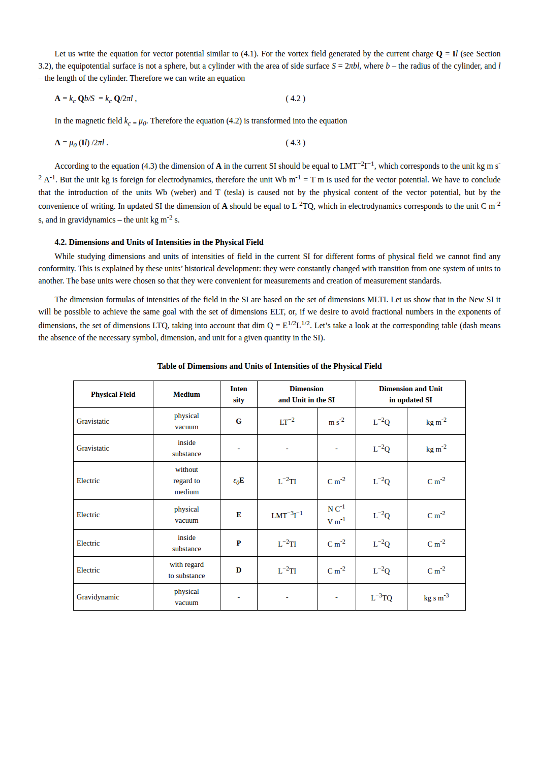Let us write the equation for vector potential similar to (4.1). For the vortex field generated by the current charge Q = Il (see Section 3.2), the equipotential surface is not a sphere, but a cylinder with the area of side surface S = 2πbl, where b – the radius of the cylinder, and l – the length of the cylinder. Therefore we can write an equation
A = kc Qb/S = kc Q/2πl , ( 4.2 )
In the magnetic field kc = μ0. Therefore the equation (4.2) is transformed into the equation
A = μ0 (Il) /2πl . ( 4.3 )
According to the equation (4.3) the dimension of A in the current SI should be equal to LMT−2I−1, which corresponds to the unit kg m s-2 A-1. But the unit kg is foreign for electrodynamics, therefore the unit Wb m-1 = T m is used for the vector potential. We have to conclude that the introduction of the units Wb (weber) and T (tesla) is caused not by the physical content of the vector potential, but by the convenience of writing. In updated SI the dimension of A should be equal to L-2TQ, which in electrodynamics corresponds to the unit C m-2 s, and in gravidynamics – the unit kg m-2 s.
4.2. Dimensions and Units of Intensities in the Physical Field
While studying dimensions and units of intensities of field in the current SI for different forms of physical field we cannot find any conformity. This is explained by these units’ historical development: they were constantly changed with transition from one system of units to another. The base units were chosen so that they were convenient for measurements and creation of measurement standards.
The dimension formulas of intensities of the field in the SI are based on the set of dimensions MLTI. Let us show that in the New SI it will be possible to achieve the same goal with the set of dimensions ELT, or, if we desire to avoid fractional numbers in the exponents of dimensions, the set of dimensions LTQ, taking into account that dim Q = E1/2L1/2. Let’s take a look at the corresponding table (dash means the absence of the necessary symbol, dimension, and unit for a given quantity in the SI).
Table of Dimensions and Units of Intensities of the Physical Field
| Physical Field | Medium | Inten sity | Dimension and Unit in the SI | Dimension and Unit in updated SI |
| --- | --- | --- | --- | --- |
| Gravistatic | physical vacuum | G | LT −2 | m s -2 | L −2 Q | kg m -2 |
| Gravistatic | inside substance | - | - | - | L −2 Q | kg m -2 |
| Electric | without regard to medium | ε 0 E | L −2 TI | C m -2 | L −2 Q | C m -2 |
| Electric | physical vacuum | E | LMT −3 I −1 | N C -1 V m -1 | L −2 Q | C m -2 |
| Electric | inside substance | P | L −2 TI | C m -2 | L −2 Q | C m -2 |
| Electric | with regard to substance | D | L −2 TI | C m -2 | L −2 Q | C m -2 |
| Gravidynamic | physical vacuum | - | - | - | L −3 TQ | kg s m -3 |